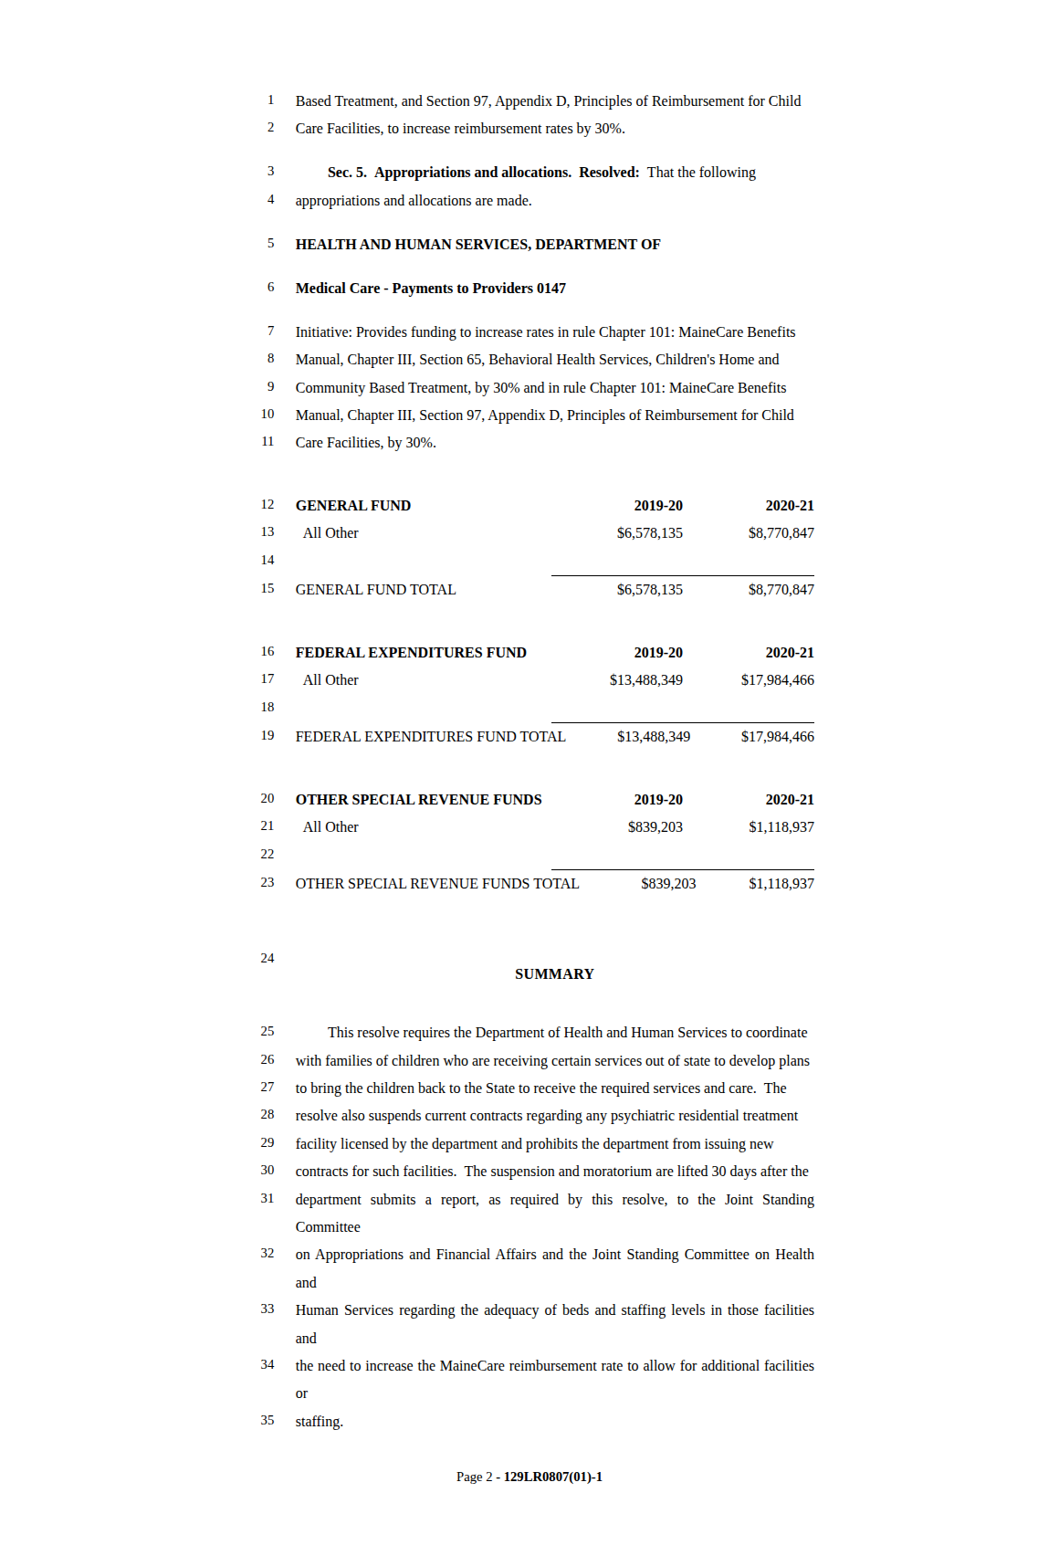1
Based Treatment, and Section 97, Appendix D, Principles of Reimbursement for Child
2
Care Facilities, to increase reimbursement rates by 30%.
3
Sec. 5. Appropriations and allocations. Resolved: That the following
4
appropriations and allocations are made.
5
HEALTH AND HUMAN SERVICES, DEPARTMENT OF
6
Medical Care - Payments to Providers 0147
7
Initiative: Provides funding to increase rates in rule Chapter 101: MaineCare Benefits
8
Manual, Chapter III, Section 65, Behavioral Health Services, Children's Home and
9
Community Based Treatment, by 30% and in rule Chapter 101: MaineCare Benefits
10
Manual, Chapter III, Section 97, Appendix D, Principles of Reimbursement for Child
11
Care Facilities, by 30%.
12
| GENERAL FUND | 2019-20 | 2020-21 |
13
| All Other | $6,578,135 | $8,770,847 |
14
15
| GENERAL FUND TOTAL | $6,578,135 | $8,770,847 |
16
| FEDERAL EXPENDITURES FUND | 2019-20 | 2020-21 |
17
| All Other | $13,488,349 | $17,984,466 |
18
19
| FEDERAL EXPENDITURES FUND TOTAL | $13,488,349 | $17,984,466 |
20
| OTHER SPECIAL REVENUE FUNDS | 2019-20 | 2020-21 |
21
| All Other | $839,203 | $1,118,937 |
22
23
| OTHER SPECIAL REVENUE FUNDS TOTAL | $839,203 | $1,118,937 |
24
SUMMARY
25
This resolve requires the Department of Health and Human Services to coordinate
26
with families of children who are receiving certain services out of state to develop plans
27
to bring the children back to the State to receive the required services and care. The
28
resolve also suspends current contracts regarding any psychiatric residential treatment
29
facility licensed by the department and prohibits the department from issuing new
30
contracts for such facilities. The suspension and moratorium are lifted 30 days after the
31
department submits a report, as required by this resolve, to the Joint Standing Committee
32
on Appropriations and Financial Affairs and the Joint Standing Committee on Health and
33
Human Services regarding the adequacy of beds and staffing levels in those facilities and
34
the need to increase the MaineCare reimbursement rate to allow for additional facilities or
35
staffing.
Page 2 - 129LR0807(01)-1